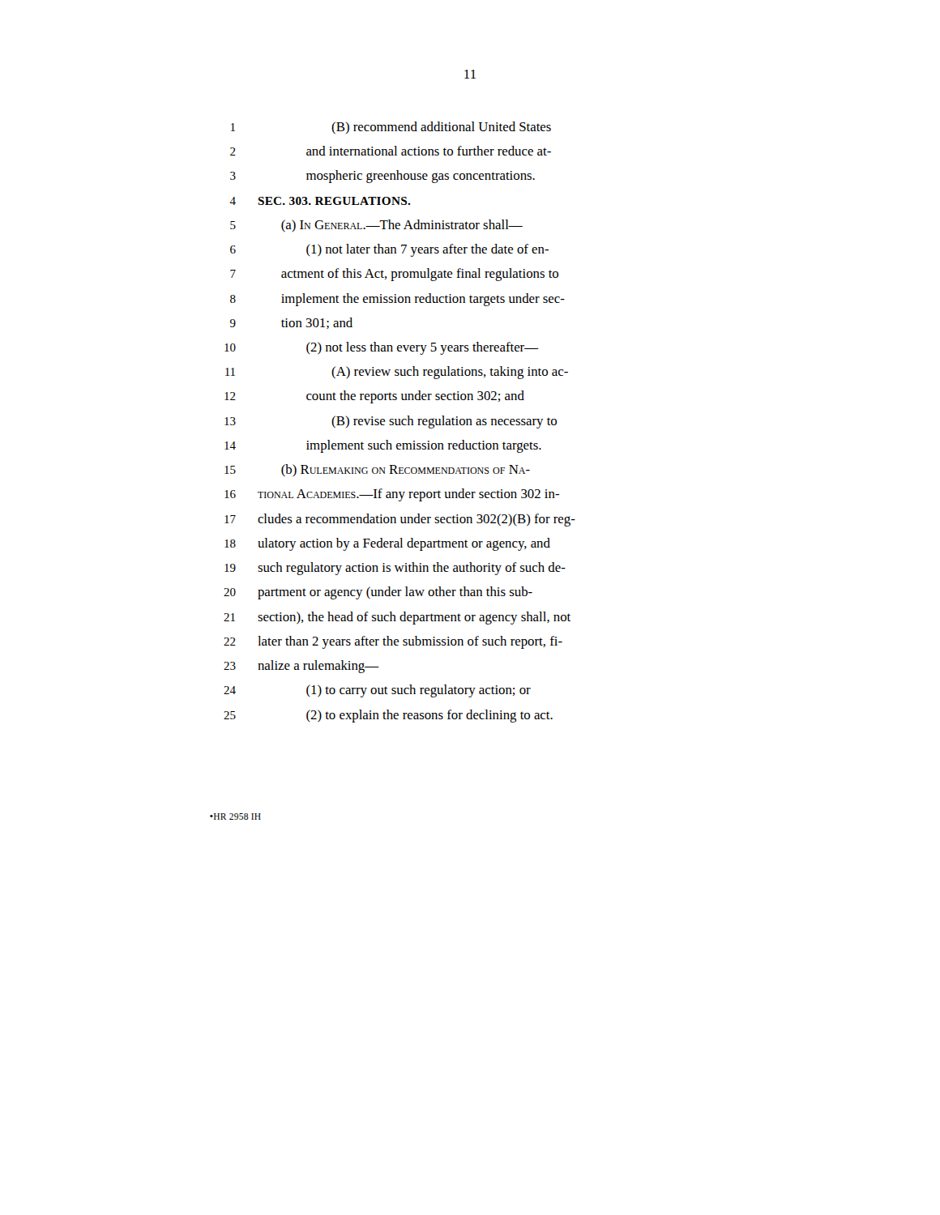11
(B) recommend additional United States
and international actions to further reduce at-
mospheric greenhouse gas concentrations.
SEC. 303. REGULATIONS.
(a) In General.—The Administrator shall—
(1) not later than 7 years after the date of en-
actment of this Act, promulgate final regulations to
implement the emission reduction targets under sec-
tion 301; and
(2) not less than every 5 years thereafter—
(A) review such regulations, taking into ac-
count the reports under section 302; and
(B) revise such regulation as necessary to
implement such emission reduction targets.
(b) Rulemaking on Recommendations of Na-
tional Academies.—If any report under section 302 in-
cludes a recommendation under section 302(2)(B) for reg-
ulatory action by a Federal department or agency, and
such regulatory action is within the authority of such de-
partment or agency (under law other than this sub-
section), the head of such department or agency shall, not
later than 2 years after the submission of such report, fi-
nalize a rulemaking—
(1) to carry out such regulatory action; or
(2) to explain the reasons for declining to act.
•HR 2958 IH